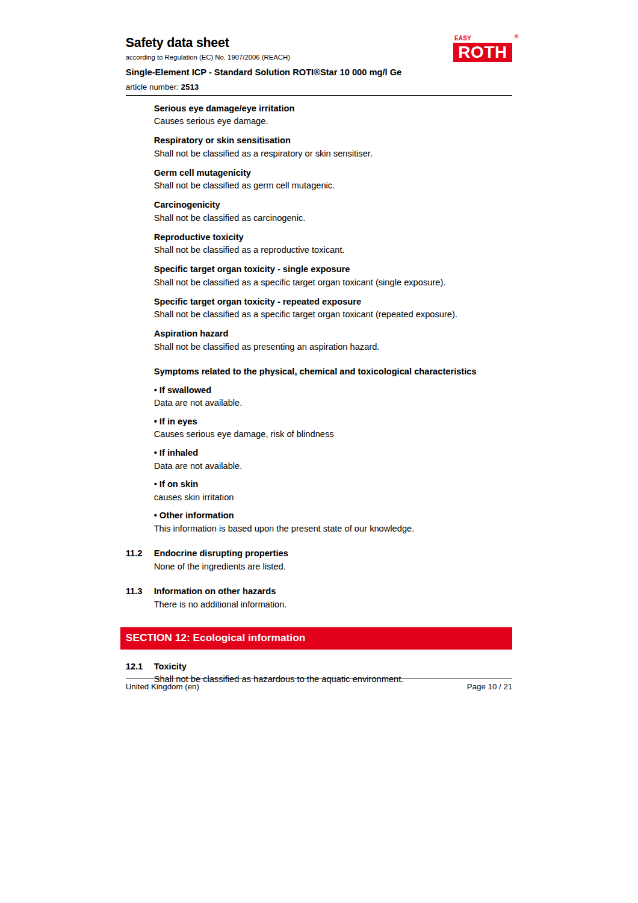Safety data sheet
according to Regulation (EC) No. 1907/2006 (REACH)
Single-Element ICP - Standard Solution ROTI®Star 10 000 mg/l Ge
article number: 2513
®
EASY
ROTH
Serious eye damage/eye irritation
Causes serious eye damage.
Respiratory or skin sensitisation
Shall not be classified as a respiratory or skin sensitiser.
Germ cell mutagenicity
Shall not be classified as germ cell mutagenic.
Carcinogenicity
Shall not be classified as carcinogenic.
Reproductive toxicity
Shall not be classified as a reproductive toxicant.
Specific target organ toxicity - single exposure
Shall not be classified as a specific target organ toxicant (single exposure).
Specific target organ toxicity - repeated exposure
Shall not be classified as a specific target organ toxicant (repeated exposure).
Aspiration hazard
Shall not be classified as presenting an aspiration hazard.
Symptoms related to the physical, chemical and toxicological characteristics
• If swallowed
Data are not available.
• If in eyes
Causes serious eye damage, risk of blindness
• If inhaled
Data are not available.
• If on skin
causes skin irritation
• Other information
This information is based upon the present state of our knowledge.
11.2
Endocrine disrupting properties
None of the ingredients are listed.
11.3
Information on other hazards
There is no additional information.
SECTION 12: Ecological information
12.1
Toxicity
Shall not be classified as hazardous to the aquatic environment.
United Kingdom (en)
Page 10 / 21